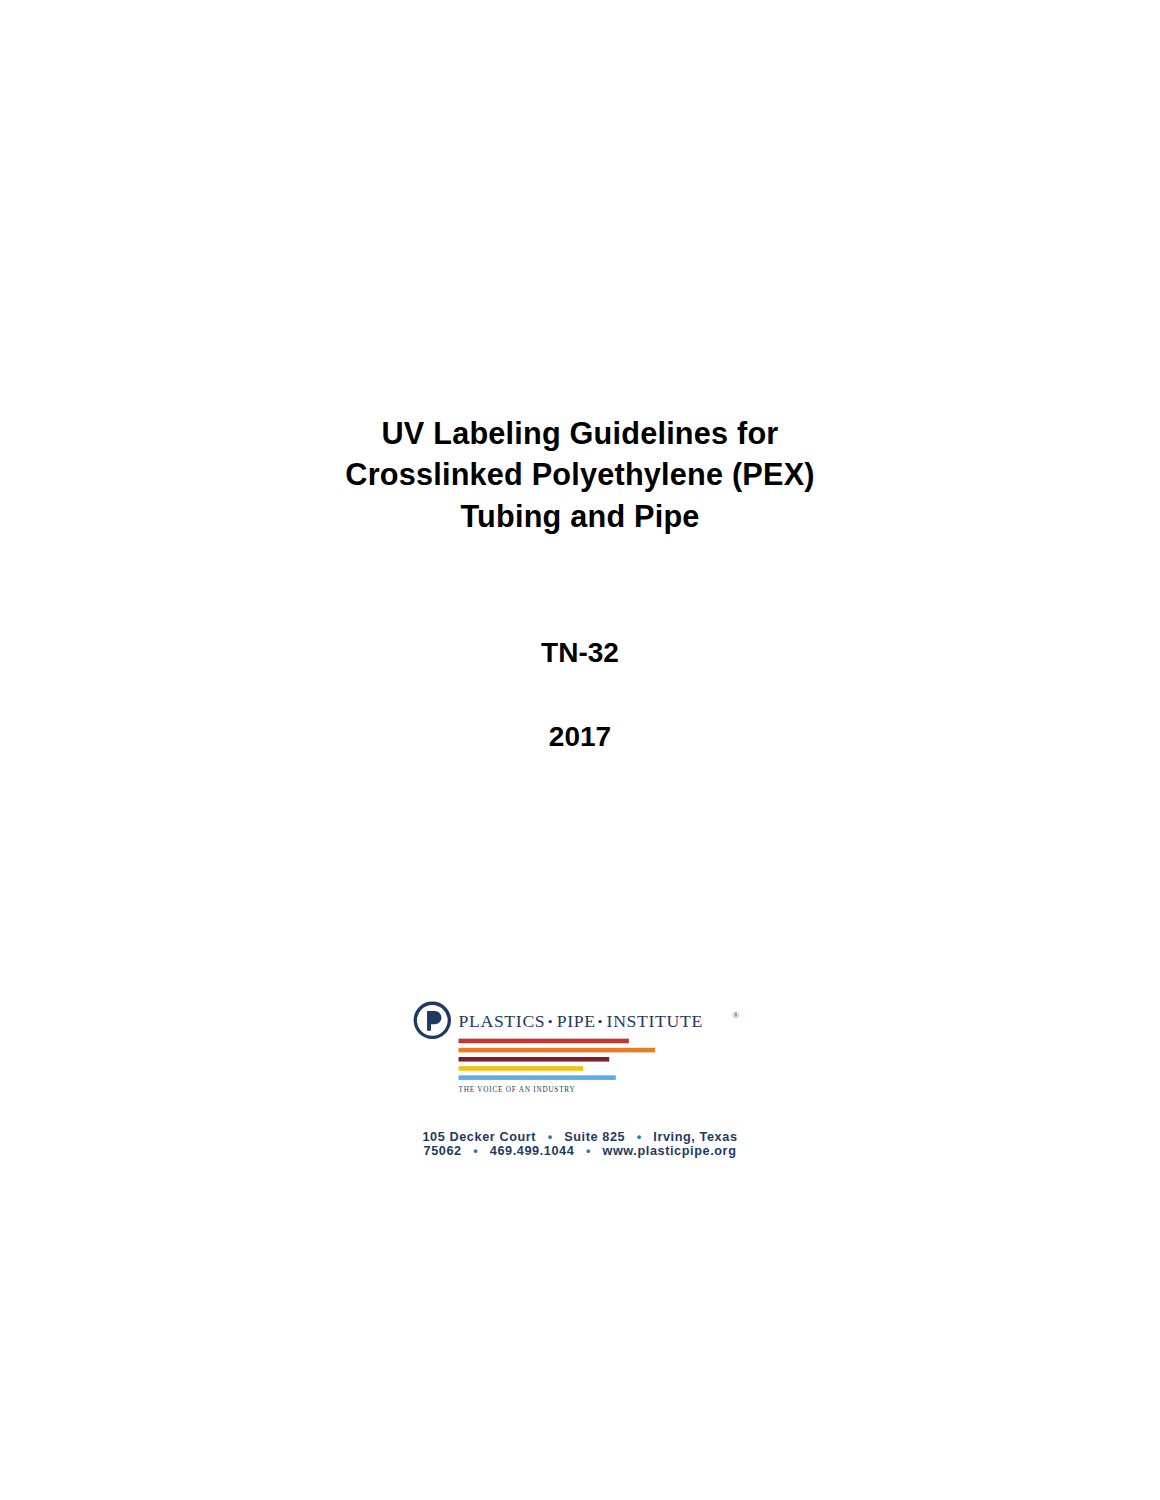UV Labeling Guidelines for
Crosslinked Polyethylene (PEX)
Tubing and Pipe
TN-32
2017
PLASTICS PIPE INSTITUTE ® THE VOICE OF AN INDUSTRY
105 Decker Court•Suite 825•Irving, Texas 75062•469.499.1044•www.plasticpipe.org